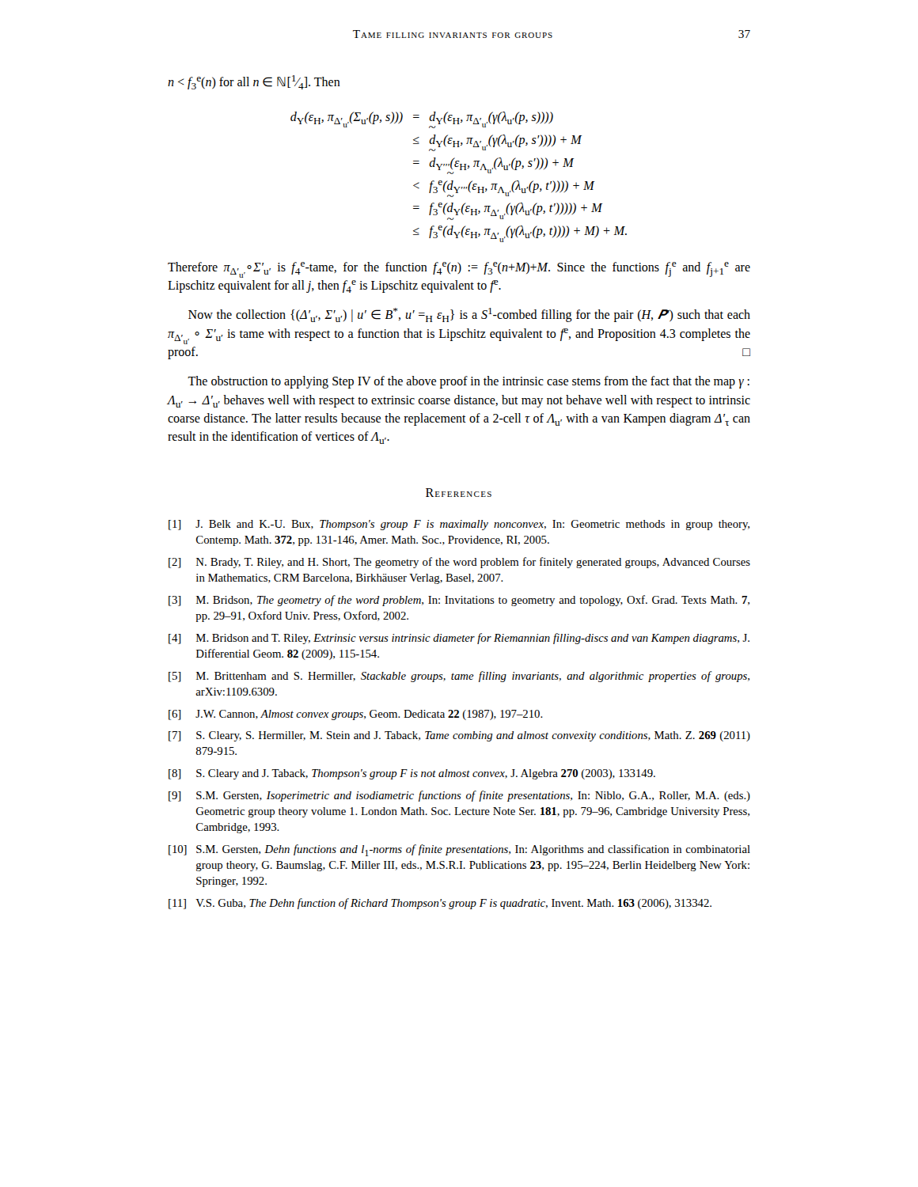Tame filling invariants for groups 37
n < f3e(n) for all n ∈ ℕ[1⁄4]. Then
| d Y (ε H , π Δ′ u′ (Σ u′ (p, s))) | = | d Y (ε H , π Δ′ u′ (γ(λ u′ (p, s)))) |
| | ≤ | d Y (ε H , π Δ′ u′ (γ(λ u′ (p, s′)))) + M |
| | = | d Y′′′ (ε H , π Λ u′ (λ u′ (p, s′))) + M |
| | < | f 3 e ( d Y′′′ (ε H , π Λ u′ (λ u′ (p, t′)))) + M |
| | = | f 3 e ( d Y (ε H , π Δ′ u′ (γ(λ u′ (p, t′))))) + M |
| | ≤ | f 3 e ( d Y (ε H , π Δ′ u′ (γ(λ u′ (p, t)))) + M) + M. |
Therefore πΔ′u′∘Σ′u′ is f4e-tame, for the function f4e(n) := f3e(n+M)+M. Since the functions fje and fj+1e are Lipschitz equivalent for all j, then f4e is Lipschitz equivalent to fe.
Now the collection {(Δ′u′, Σ′u′) | u′ ∈ B*, u′ =H εH} is a S1-combed filling for the pair (H, 𝑷′) such that each πΔ′u′ ∘ Σ′u′ is tame with respect to a function that is Lipschitz equivalent to fe, and Proposition 4.3 completes the proof. □
The obstruction to applying Step IV of the above proof in the intrinsic case stems from the fact that the map γ : Λu′ → Δ′u′ behaves well with respect to extrinsic coarse distance, but may not behave well with respect to intrinsic coarse distance. The latter results because the replacement of a 2-cell τ of Λu′ with a van Kampen diagram Δ′τ can result in the identification of vertices of Λu′.
References
[1] J. Belk and K.-U. Bux, Thompson's group F is maximally nonconvex, In: Geometric methods in group theory, Contemp. Math. 372, pp. 131-146, Amer. Math. Soc., Providence, RI, 2005.
[2] N. Brady, T. Riley, and H. Short, The geometry of the word problem for finitely generated groups, Advanced Courses in Mathematics, CRM Barcelona, Birkhäuser Verlag, Basel, 2007.
[3] M. Bridson, The geometry of the word problem, In: Invitations to geometry and topology, Oxf. Grad. Texts Math. 7, pp. 29–91, Oxford Univ. Press, Oxford, 2002.
[4] M. Bridson and T. Riley, Extrinsic versus intrinsic diameter for Riemannian filling-discs and van Kampen diagrams, J. Differential Geom. 82 (2009), 115-154.
[5] M. Brittenham and S. Hermiller, Stackable groups, tame filling invariants, and algorithmic properties of groups, arXiv:1109.6309.
[6] J.W. Cannon, Almost convex groups, Geom. Dedicata 22 (1987), 197–210.
[7] S. Cleary, S. Hermiller, M. Stein and J. Taback, Tame combing and almost convexity conditions, Math. Z. 269 (2011) 879-915.
[8] S. Cleary and J. Taback, Thompson's group F is not almost convex, J. Algebra 270 (2003), 133149.
[9] S.M. Gersten, Isoperimetric and isodiametric functions of finite presentations, In: Niblo, G.A., Roller, M.A. (eds.) Geometric group theory volume 1. London Math. Soc. Lecture Note Ser. 181, pp. 79–96, Cambridge University Press, Cambridge, 1993.
[10] S.M. Gersten, Dehn functions and l1-norms of finite presentations, In: Algorithms and classification in combinatorial group theory, G. Baumslag, C.F. Miller III, eds., M.S.R.I. Publications 23, pp. 195–224, Berlin Heidelberg New York: Springer, 1992.
[11] V.S. Guba, The Dehn function of Richard Thompson's group F is quadratic, Invent. Math. 163 (2006), 313342.